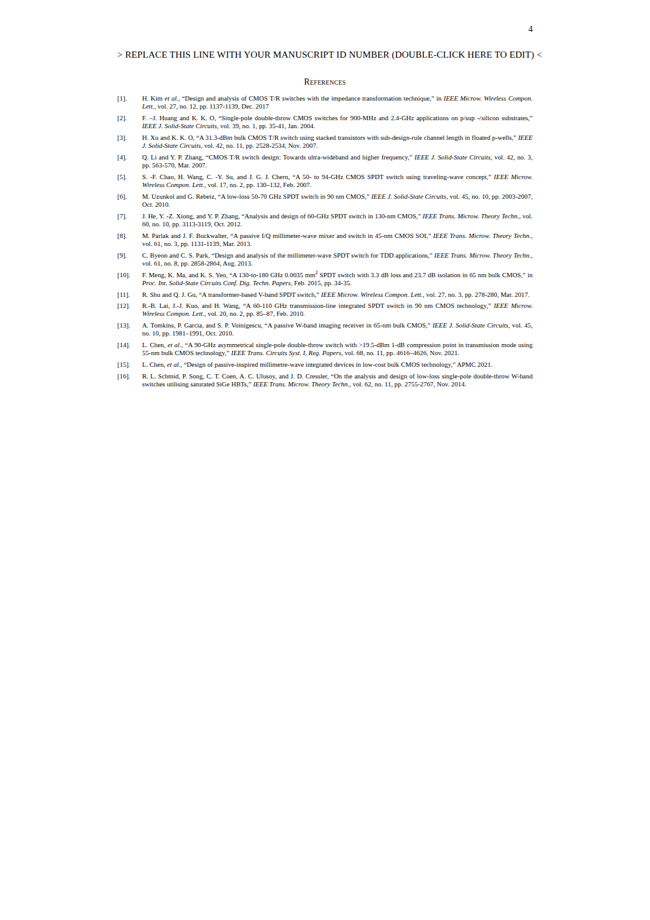4
> REPLACE THIS LINE WITH YOUR MANUSCRIPT ID NUMBER (DOUBLE-CLICK HERE TO EDIT) <
References
[1]. H. Kim et al., “Design and analysis of CMOS T/R switches with the impedance transformation technique,” in IEEE Microw. Wireless Compon. Lett., vol. 27, no. 12, pp. 1137-1139, Dec. 2017
[2]. F. –J. Huang and K. K. O, “Single-pole double-throw CMOS switches for 900-MHz and 2.4-GHz applications on p/sup -/silicon substrates,” IEEE J. Solid-State Circuits, vol. 39, no. 1, pp. 35-41, Jan. 2004.
[3]. H. Xu and K. K. O, “A 31.3-dBm bulk CMOS T/R switch using stacked transistors with sub-design-rule channel length in floated p-wells,” IEEE J. Solid-State Circuits, vol. 42, no. 11, pp. 2528-2534, Nov. 2007.
[4]. Q. Li and Y. P. Zhang, “CMOS T/R switch design: Towards ultra-wideband and higher frequency,” IEEE J. Solid-State Circuits, vol. 42, no. 3, pp. 563-570, Mar. 2007.
[5]. S. -F. Chao, H. Wang, C. -Y. Su, and J. G. J. Chern, “A 50- to 94-GHz CMOS SPDT switch using traveling-wave concept,” IEEE Microw. Wireless Compon. Lett., vol. 17, no. 2, pp. 130–132, Feb. 2007.
[6]. M. Uzunkol and G. Rebeiz, “A low-loss 50-70 GHz SPDT switch in 90 nm CMOS,” IEEE J. Solid-State Circuits, vol. 45, no. 10, pp. 2003-2007, Oct. 2010.
[7]. J. He, Y. -Z. Xiong, and Y. P. Zhang, “Analysis and design of 60-GHz SPDT switch in 130-nm CMOS,” IEEE Trans. Microw. Theory Techn., vol. 60, no. 10, pp. 3113-3119, Oct. 2012.
[8]. M. Parlak and J. F. Buckwalter, “A passive I/Q millimeter-wave mixer and switch in 45-nm CMOS SOI,” IEEE Trans. Microw. Theory Techn., vol. 61, no. 3, pp. 1131-1139, Mar. 2013.
[9]. C. Byeon and C. S. Park, “Design and analysis of the millimeter-wave SPDT switch for TDD applications,” IEEE Trans. Microw. Theory Techn., vol. 61, no. 8, pp. 2858-2864, Aug. 2013.
[10]. F. Meng, K. Ma, and K. S. Yeo, “A 130-to-180 GHz 0.0035 mm2 SPDT switch with 3.3 dB loss and 23.7 dB isolation in 65 nm bulk CMOS,” in Proc. Int. Solid-State Circuits Conf. Dig. Techn. Papers, Feb. 2015, pp. 34-35.
[11]. R. Shu and Q. J. Gu, “A transformer-based V-band SPDT switch,” IEEE Microw. Wireless Compon. Lett., vol. 27, no. 3, pp. 278-280, Mar. 2017.
[12]. R.-B. Lai, J.-J. Kuo, and H. Wang, “A 60-110 GHz transmission-line integrated SPDT switch in 90 nm CMOS technology,” IEEE Microw. Wireless Compon. Lett., vol. 20, no. 2, pp. 85–87, Feb. 2010.
[13]. A. Tomkins, P. Garcia, and S. P. Voinigescu, “A passive W-band imaging receiver in 65-nm bulk CMOS,” IEEE J. Solid-State Circuits, vol. 45, no. 10, pp. 1981–1991, Oct. 2010.
[14]. L. Chen, et al., “A 90-GHz asymmetrical single-pole double-throw switch with >19.5-dBm 1-dB compression point in transmission mode using 55-nm bulk CMOS technology,” IEEE Trans. Circuits Syst. I, Reg. Papers, vol. 68, no. 11, pp. 4616–4626, Nov. 2021.
[15]. L. Chen, et al., “Design of passive-inspired millimetre-wave integrated devices in low-cost bulk CMOS technology,” APMC 2021.
[16]. R. L. Schmid, P. Song, C. T. Coen, A. C. Ulusoy, and J. D. Cressler, “On the analysis and design of low-loss single-pole double-throw W-band switches utilising saturated SiGe HBTs,” IEEE Trans. Microw. Theory Techn., vol. 62, no. 11, pp. 2755-2767, Nov. 2014.